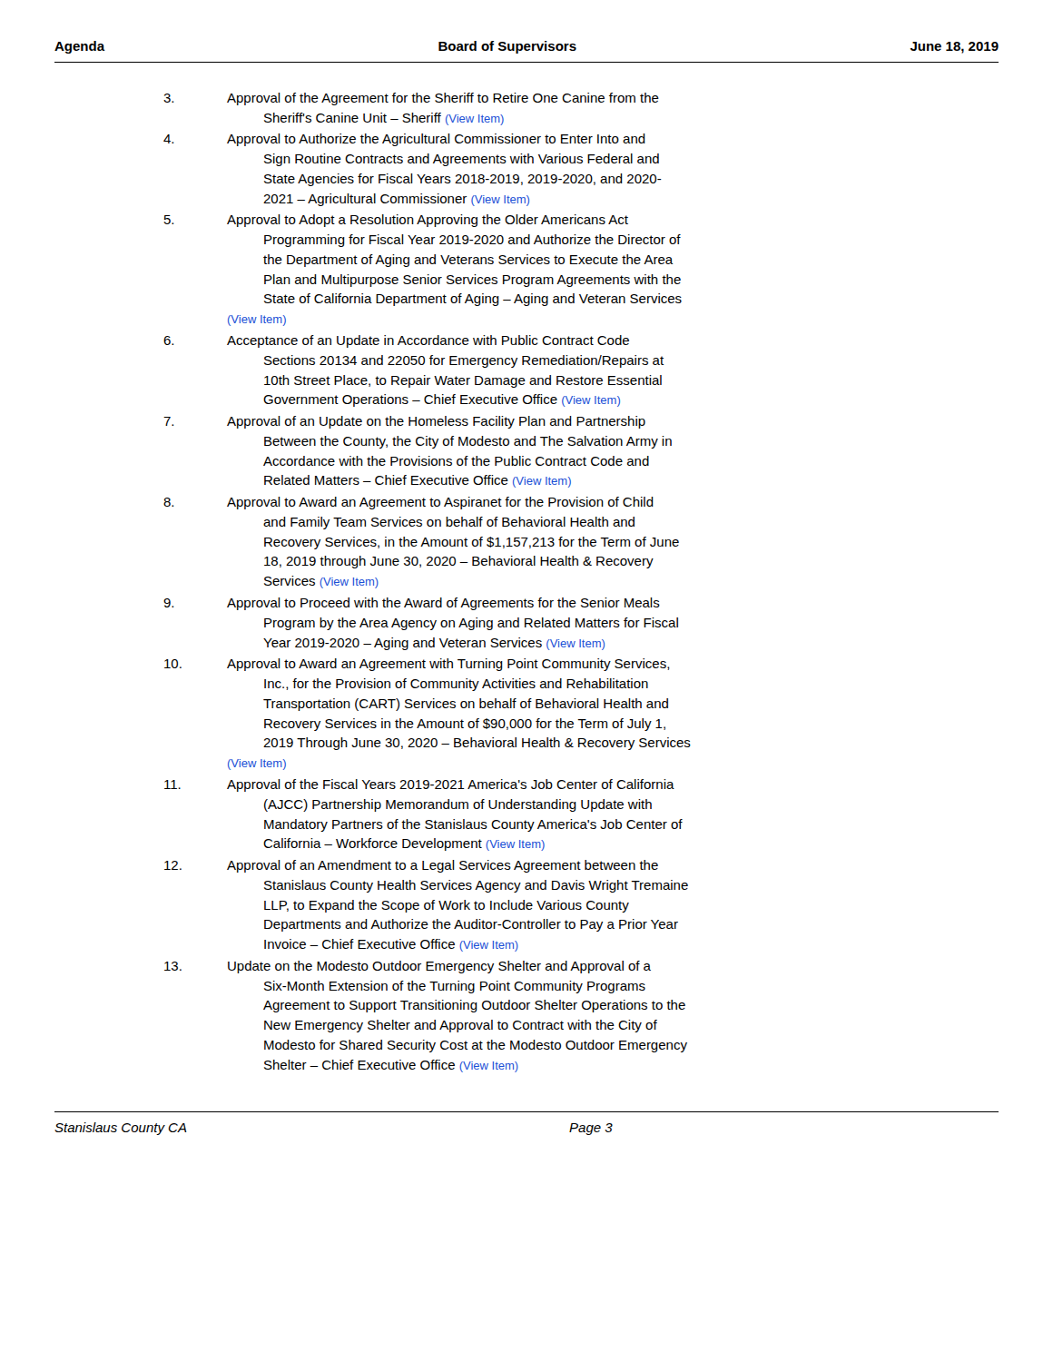Agenda
Board of Supervisors
June 18, 2019
3. Approval of the Agreement for the Sheriff to Retire One Canine from the Sheriff's Canine Unit – Sheriff (View Item)
4. Approval to Authorize the Agricultural Commissioner to Enter Into and Sign Routine Contracts and Agreements with Various Federal and State Agencies for Fiscal Years 2018-2019, 2019-2020, and 2020- 2021 – Agricultural Commissioner (View Item)
5. Approval to Adopt a Resolution Approving the Older Americans Act Programming for Fiscal Year 2019-2020 and Authorize the Director of the Department of Aging and Veterans Services to Execute the Area Plan and Multipurpose Senior Services Program Agreements with the State of California Department of Aging – Aging and Veteran Services (View Item)
6. Acceptance of an Update in Accordance with Public Contract Code Sections 20134 and 22050 for Emergency Remediation/Repairs at 10th Street Place, to Repair Water Damage and Restore Essential Government Operations – Chief Executive Office (View Item)
7. Approval of an Update on the Homeless Facility Plan and Partnership Between the County, the City of Modesto and The Salvation Army in Accordance with the Provisions of the Public Contract Code and Related Matters – Chief Executive Office (View Item)
8. Approval to Award an Agreement to Aspiranet for the Provision of Child and Family Team Services on behalf of Behavioral Health and Recovery Services, in the Amount of $1,157,213 for the Term of June 18, 2019 through June 30, 2020 – Behavioral Health & Recovery Services (View Item)
9. Approval to Proceed with the Award of Agreements for the Senior Meals Program by the Area Agency on Aging and Related Matters for Fiscal Year 2019-2020 – Aging and Veteran Services (View Item)
10. Approval to Award an Agreement with Turning Point Community Services, Inc., for the Provision of Community Activities and Rehabilitation Transportation (CART) Services on behalf of Behavioral Health and Recovery Services in the Amount of $90,000 for the Term of July 1, 2019 Through June 30, 2020 – Behavioral Health & Recovery Services (View Item)
11. Approval of the Fiscal Years 2019-2021 America's Job Center of California (AJCC) Partnership Memorandum of Understanding Update with Mandatory Partners of the Stanislaus County America's Job Center of California – Workforce Development (View Item)
12. Approval of an Amendment to a Legal Services Agreement between the Stanislaus County Health Services Agency and Davis Wright Tremaine LLP, to Expand the Scope of Work to Include Various County Departments and Authorize the Auditor-Controller to Pay a Prior Year Invoice – Chief Executive Office (View Item)
13. Update on the Modesto Outdoor Emergency Shelter and Approval of a Six-Month Extension of the Turning Point Community Programs Agreement to Support Transitioning Outdoor Shelter Operations to the New Emergency Shelter and Approval to Contract with the City of Modesto for Shared Security Cost at the Modesto Outdoor Emergency Shelter – Chief Executive Office (View Item)
Stanislaus County CA
Page 3